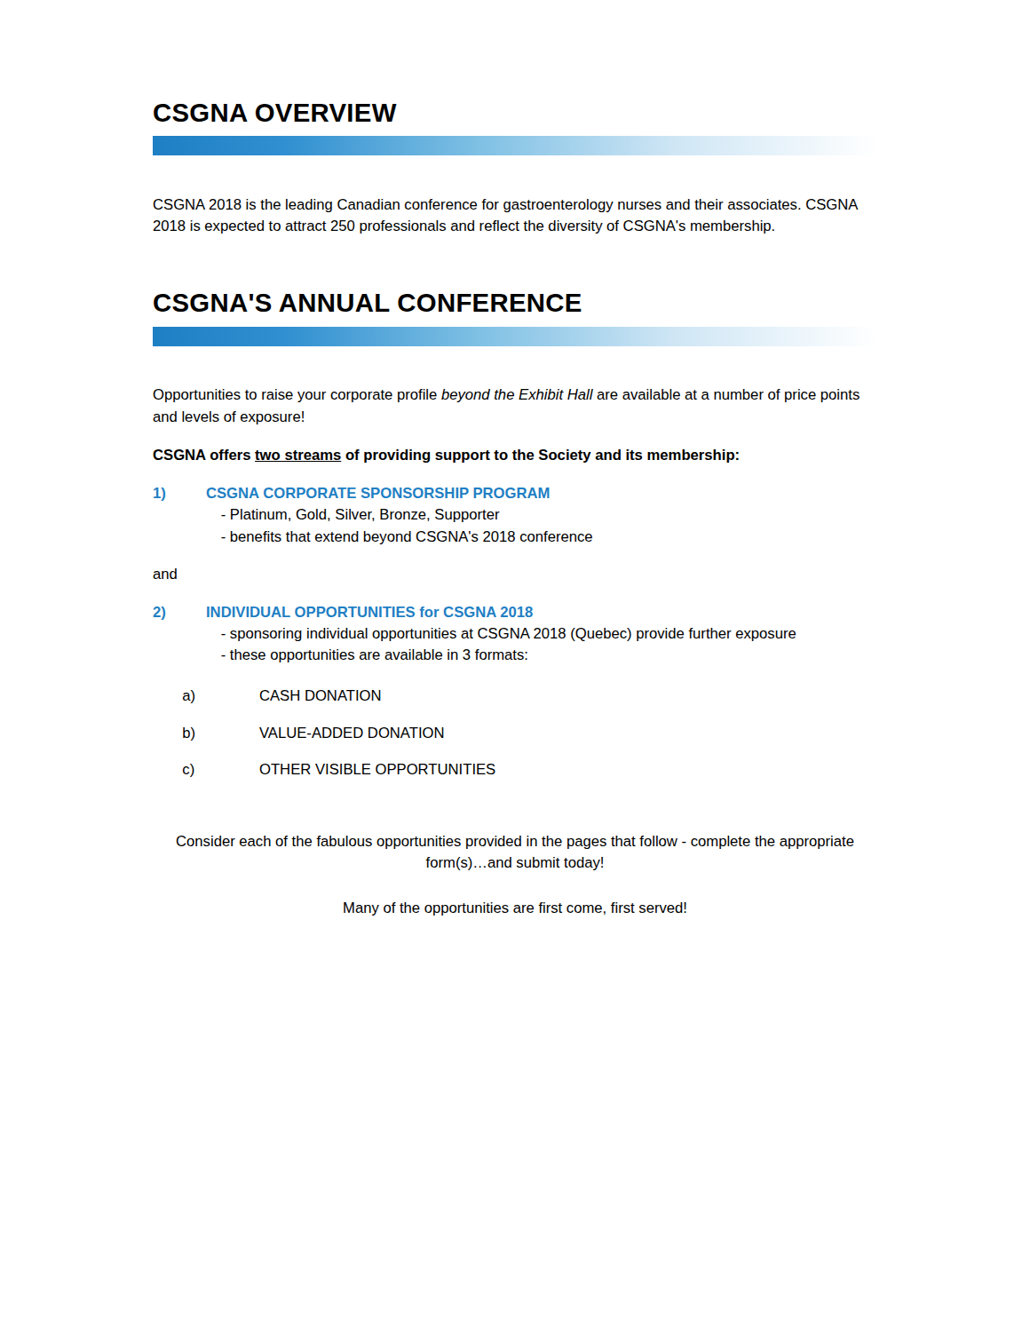CSGNA OVERVIEW
CSGNA 2018 is the leading Canadian conference for gastroenterology nurses and their associates. CSGNA 2018 is expected to attract 250 professionals and reflect the diversity of CSGNA's membership.
CSGNA'S ANNUAL CONFERENCE
Opportunities to raise your corporate profile beyond the Exhibit Hall are available at a number of price points and levels of exposure!
CSGNA offers two streams of providing support to the Society and its membership:
1) CSGNA CORPORATE SPONSORSHIP PROGRAM
- Platinum, Gold, Silver, Bronze, Supporter
- benefits that extend beyond CSGNA's 2018 conference
and
2) INDIVIDUAL OPPORTUNITIES for CSGNA 2018
- sponsoring individual opportunities at CSGNA 2018 (Quebec) provide further exposure
- these opportunities are available in 3 formats:
a) CASH DONATION
b) VALUE-ADDED DONATION
c) OTHER VISIBLE OPPORTUNITIES
Consider each of the fabulous opportunities provided in the pages that follow - complete the appropriate form(s)…and submit today!
Many of the opportunities are first come, first served!